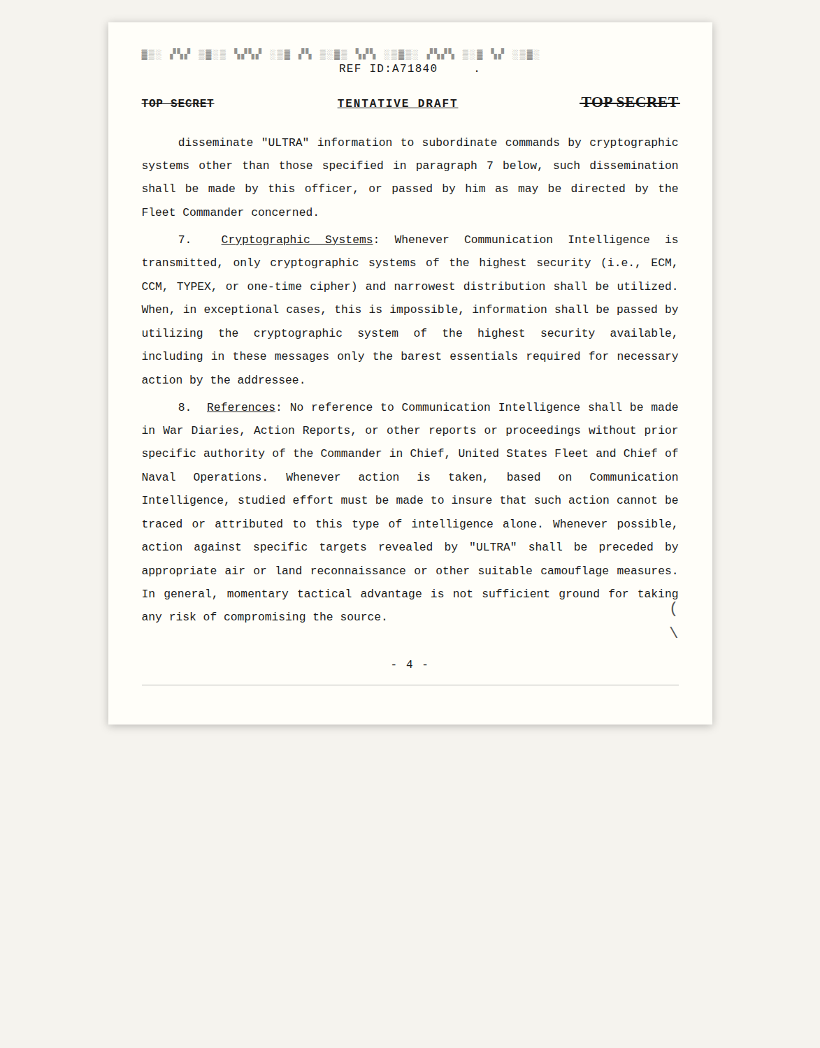▓▒░ ▞▚▞ ▒▓░▒ ▚▞▚▞ ░▒▓ ▞▚ ▒░▓▒ ▚▞▚ ░▒▓▒░ ▞▚▞▚ ▒░▓ ▚▞ ░▒▓░
REF ID:A71840 .
TOP SECRET TENTATIVE DRAFT TOP SECRET
disseminate "ULTRA" information to subordinate commands by cryptographic systems other than those specified in paragraph 7 below, such dissemination shall be made by this officer, or passed by him as may be directed by the Fleet Commander concerned.
7. Cryptographic Systems: Whenever Communication Intelligence is transmitted, only cryptographic systems of the highest security (i.e., ECM, CCM, TYPEX, or one-time cipher) and narrowest distribution shall be utilized. When, in exceptional cases, this is impossible, information shall be passed by utilizing the cryptographic system of the highest security available, including in these messages only the barest essentials required for necessary action by the addressee.
8. References: No reference to Communication Intelligence shall be made in War Diaries, Action Reports, or other reports or proceedings without prior specific authority of the Commander in Chief, United States Fleet and Chief of Naval Operations. Whenever action is taken, based on Communication Intelligence, studied effort must be made to insure that such action cannot be traced or attributed to this type of intelligence alone. Whenever possible, action against specific targets revealed by "ULTRA" shall be preceded by appropriate air or land reconnaissance or other suitable camouflage measures. In general, momentary tactical advantage is not sufficient ground for taking any risk of compromising the source.
( \
- 4 -